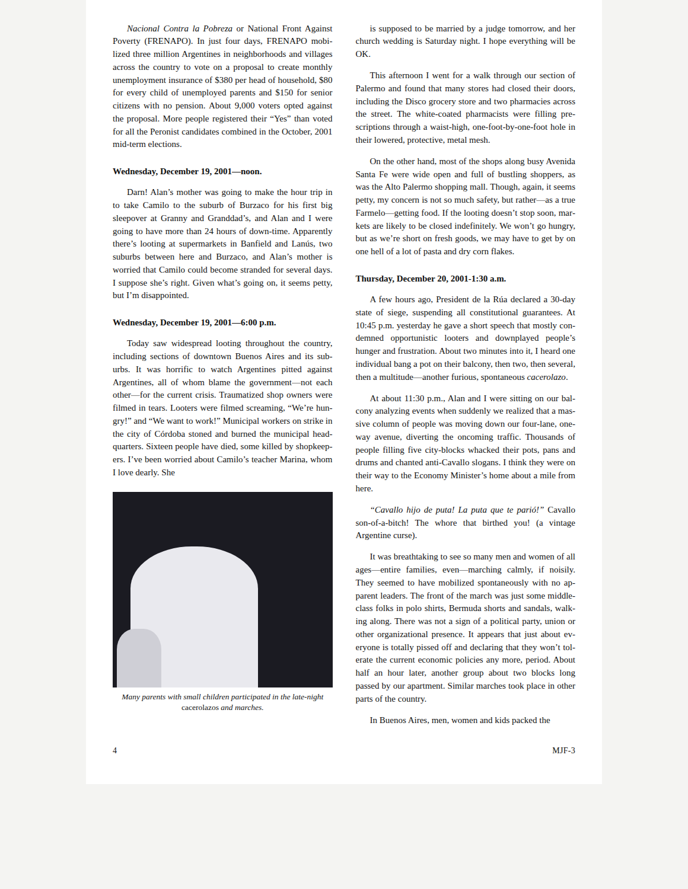Nacional Contra la Pobreza or National Front Against Poverty (FRENAPO). In just four days, FRENAPO mobilized three million Argentines in neighborhoods and villages across the country to vote on a proposal to create monthly unemployment insurance of $380 per head of household, $80 for every child of unemployed parents and $150 for senior citizens with no pension. About 9,000 voters opted against the proposal. More people registered their “Yes” than voted for all the Peronist candidates combined in the October, 2001 mid-term elections.
Wednesday, December 19, 2001—noon.
Darn! Alan’s mother was going to make the hour trip in to take Camilo to the suburb of Burzaco for his first big sleepover at Granny and Granddad’s, and Alan and I were going to have more than 24 hours of down-time. Apparently there’s looting at supermarkets in Banfield and Lanús, two suburbs between here and Burzaco, and Alan’s mother is worried that Camilo could become stranded for several days. I suppose she’s right. Given what’s going on, it seems petty, but I’m disappointed.
Wednesday, December 19, 2001—6:00 p.m.
Today saw widespread looting throughout the country, including sections of downtown Buenos Aires and its suburbs. It was horrific to watch Argentines pitted against Argentines, all of whom blame the government—not each other—for the current crisis. Traumatized shop owners were filmed in tears. Looters were filmed screaming, “We’re hungry!” and “We want to work!” Municipal workers on strike in the city of Córdoba stoned and burned the municipal headquarters. Sixteen people have died, some killed by shopkeepers. I’ve been worried about Camilo’s teacher Marina, whom I love dearly. She
Many parents with small children participated in the late-night cacerolazos and marches.
is supposed to be married by a judge tomorrow, and her church wedding is Saturday night. I hope everything will be OK.
This afternoon I went for a walk through our section of Palermo and found that many stores had closed their doors, including the Disco grocery store and two pharmacies across the street. The white-coated pharmacists were filling prescriptions through a waist-high, one-foot-by-one-foot hole in their lowered, protective, metal mesh.
On the other hand, most of the shops along busy Avenida Santa Fe were wide open and full of bustling shoppers, as was the Alto Palermo shopping mall. Though, again, it seems petty, my concern is not so much safety, but rather—as a true Farmelo—getting food. If the looting doesn’t stop soon, markets are likely to be closed indefinitely. We won’t go hungry, but as we’re short on fresh goods, we may have to get by on one hell of a lot of pasta and dry corn flakes.
Thursday, December 20, 2001-1:30 a.m.
A few hours ago, President de la Rúa declared a 30-day state of siege, suspending all constitutional guarantees. At 10:45 p.m. yesterday he gave a short speech that mostly condemned opportunistic looters and downplayed people’s hunger and frustration. About two minutes into it, I heard one individual bang a pot on their balcony, then two, then several, then a multitude—another furious, spontaneous cacerolazo.
At about 11:30 p.m., Alan and I were sitting on our balcony analyzing events when suddenly we realized that a massive column of people was moving down our four-lane, one-way avenue, diverting the oncoming traffic. Thousands of people filling five city-blocks whacked their pots, pans and drums and chanted anti-Cavallo slogans. I think they were on their way to the Economy Minister’s home about a mile from here.
“Cavallo hijo de puta! La puta que te parió!” Cavallo son-of-a-bitch! The whore that birthed you! (a vintage Argentine curse).
It was breathtaking to see so many men and women of all ages—entire families, even—marching calmly, if noisily. They seemed to have mobilized spontaneously with no apparent leaders. The front of the march was just some middle-class folks in polo shirts, Bermuda shorts and sandals, walking along. There was not a sign of a political party, union or other organizational presence. It appears that just about everyone is totally pissed off and declaring that they won’t tolerate the current economic policies any more, period. About half an hour later, another group about two blocks long passed by our apartment. Similar marches took place in other parts of the country.
In Buenos Aires, men, women and kids packed the
4 MJF-3